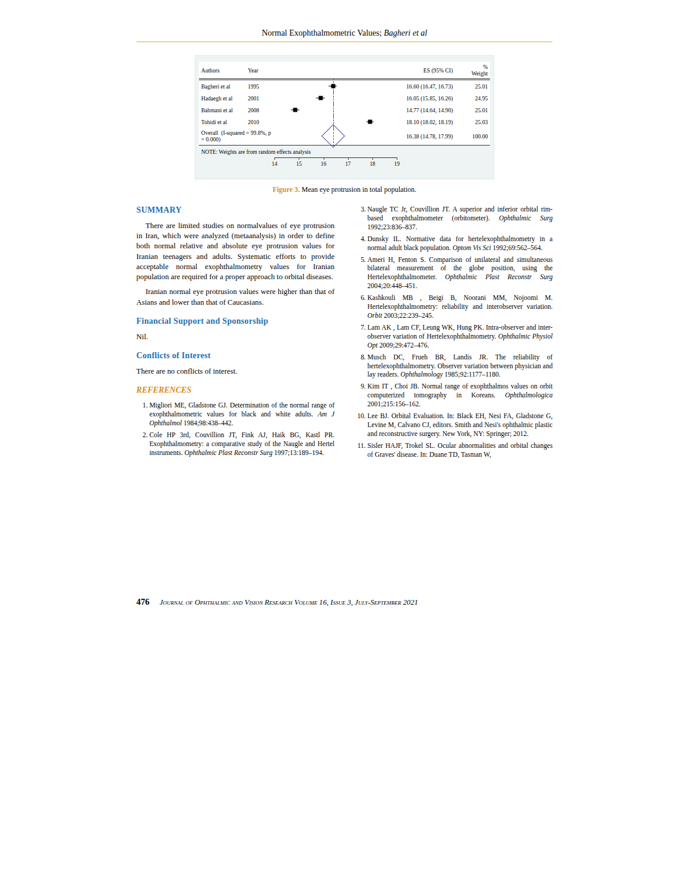Normal Exophthalmometric Values; Bagheri et al
| Authors | Year | | ES (95% CI) | % Weight |
| --- | --- | --- | --- | --- |
| Bagheri et al | 1995 | | 16.60 (16.47, 16.73) | 25.01 |
| Hadaegh et al | 2001 | | 16.05 (15.85, 16.26) | 24.95 |
| Bahmani et al | 2008 | | 14.77 (14.64, 14.90) | 25.01 |
| Tohidi et al | 2010 | | 18.10 (18.02, 18.19) | 25.03 |
| Overall (I-squared = 99.8%, p = 0.000) | | 16.38 (14.78, 17.99) | 100.00 |
NOTE: Weights are from random effects analysis
14
15
16
17
18
19
Figure 3. Mean eye protrusion in total population.
SUMMARY
There are limited studies on normalvalues of eye protrusion in Iran, which were analyzed (metaanalysis) in order to define both normal relative and absolute eye protrusion values for Iranian teenagers and adults. Systematic efforts to provide acceptable normal exophthalmometry values for Iranian population are required for a proper approach to orbital diseases.
Iranian normal eye protrusion values were higher than that of Asians and lower than that of Caucasians.
Financial Support and Sponsorship
Nil.
Conflicts of Interest
There are no conflicts of interest.
REFERENCES
Migliori ME, Gladstone GJ. Determination of the normal range of exophthalmometric values for black and white adults. Am J Ophthalmol 1984;98:438–442.
Cole HP 3rd, Couvillion JT, Fink AJ, Haik BG, Kastl PR. Exophthalmometry: a comparative study of the Naugle and Hertel instruments. Ophthalmic Plast Reconstr Surg 1997;13:189–194.
Naugle TC Jr, Couvillion JT. A superior and inferior orbital rim-based exophthalmometer (orbitometer). Ophthalmic Surg 1992;23:836–837.
Dunsky IL. Normative data for hertelexophthalmometry in a normal adult black population. Optom Vis Sci 1992;69:562–564.
Ameri H, Fenton S. Comparison of unilateral and simultaneous bilateral measurement of the globe position, using the Hertelexophthalmometer. Ophthalmic Plast Reconstr Surg 2004;20:448–451.
Kashkouli MB , Beigi B, Noorani MM, Nojoomi M. Hertelexophthalmometry: reliability and interobserver variation. Orbit 2003;22:239–245.
Lam AK , Lam CF, Leung WK, Hung PK. Intra-observer and inter-observer variation of Hertelexophthalmometry. Ophthalmic Physiol Opt 2009;29:472–476.
Musch DC, Frueh BR, Landis JR. The reliability of hertelexophthalmometry. Observer variation between physician and lay readers. Ophthalmology 1985;92:1177–1180.
Kim IT , Choi JB. Normal range of exophthalmos values on orbit computerized tomography in Koreans. Ophthalmologica 2001;215:156–162.
Lee BJ. Orbital Evaluation. In: Black EH, Nesi FA, Gladstone G, Levine M, Calvano CJ, editors. Smith and Nesi's ophthalmic plastic and reconstructive surgery. New York, NY: Springer; 2012.
Sisler HAJF, Trokel SL. Ocular abnormalities and orbital changes of Graves' disease. In: Duane TD, Tasman W,
476 Journal of Ophthalmic and Vision Research Volume 16, Issue 3, July-September 2021